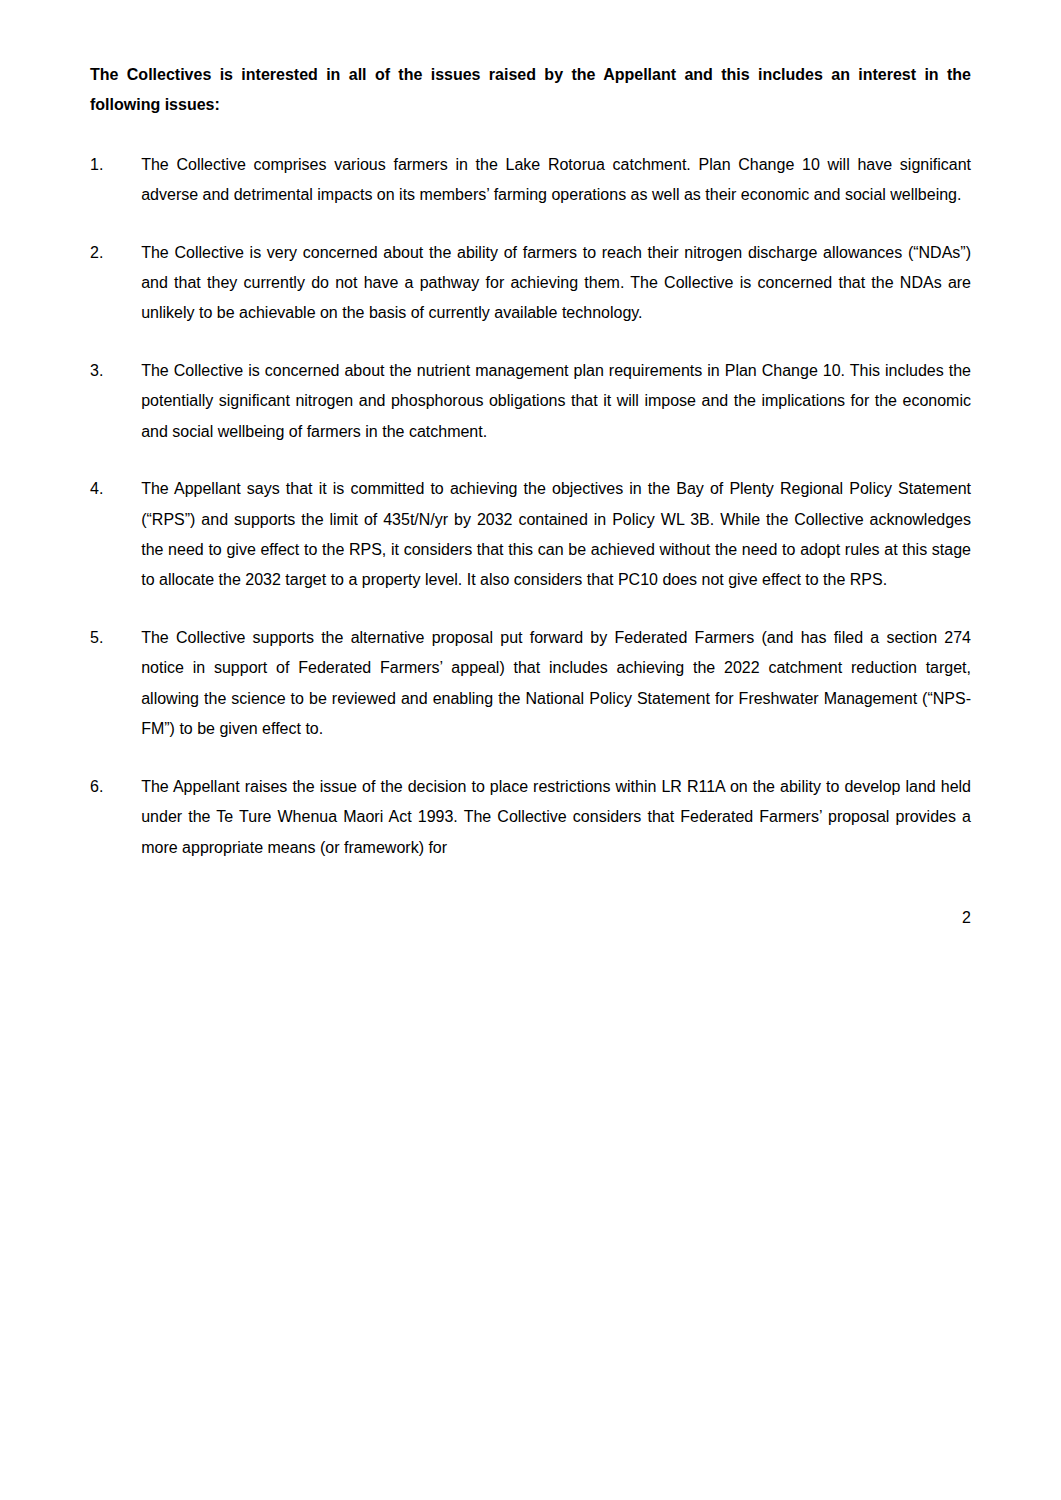The Collectives is interested in all of the issues raised by the Appellant and this includes an interest in the following issues:
The Collective comprises various farmers in the Lake Rotorua catchment. Plan Change 10 will have significant adverse and detrimental impacts on its members’ farming operations as well as their economic and social wellbeing.
The Collective is very concerned about the ability of farmers to reach their nitrogen discharge allowances (“NDAs”) and that they currently do not have a pathway for achieving them. The Collective is concerned that the NDAs are unlikely to be achievable on the basis of currently available technology.
The Collective is concerned about the nutrient management plan requirements in Plan Change 10. This includes the potentially significant nitrogen and phosphorous obligations that it will impose and the implications for the economic and social wellbeing of farmers in the catchment.
The Appellant says that it is committed to achieving the objectives in the Bay of Plenty Regional Policy Statement (“RPS”) and supports the limit of 435t/N/yr by 2032 contained in Policy WL 3B. While the Collective acknowledges the need to give effect to the RPS, it considers that this can be achieved without the need to adopt rules at this stage to allocate the 2032 target to a property level. It also considers that PC10 does not give effect to the RPS.
The Collective supports the alternative proposal put forward by Federated Farmers (and has filed a section 274 notice in support of Federated Farmers’ appeal) that includes achieving the 2022 catchment reduction target, allowing the science to be reviewed and enabling the National Policy Statement for Freshwater Management (“NPS-FM”) to be given effect to.
The Appellant raises the issue of the decision to place restrictions within LR R11A on the ability to develop land held under the Te Ture Whenua Maori Act 1993. The Collective considers that Federated Farmers’ proposal provides a more appropriate means (or framework) for
2